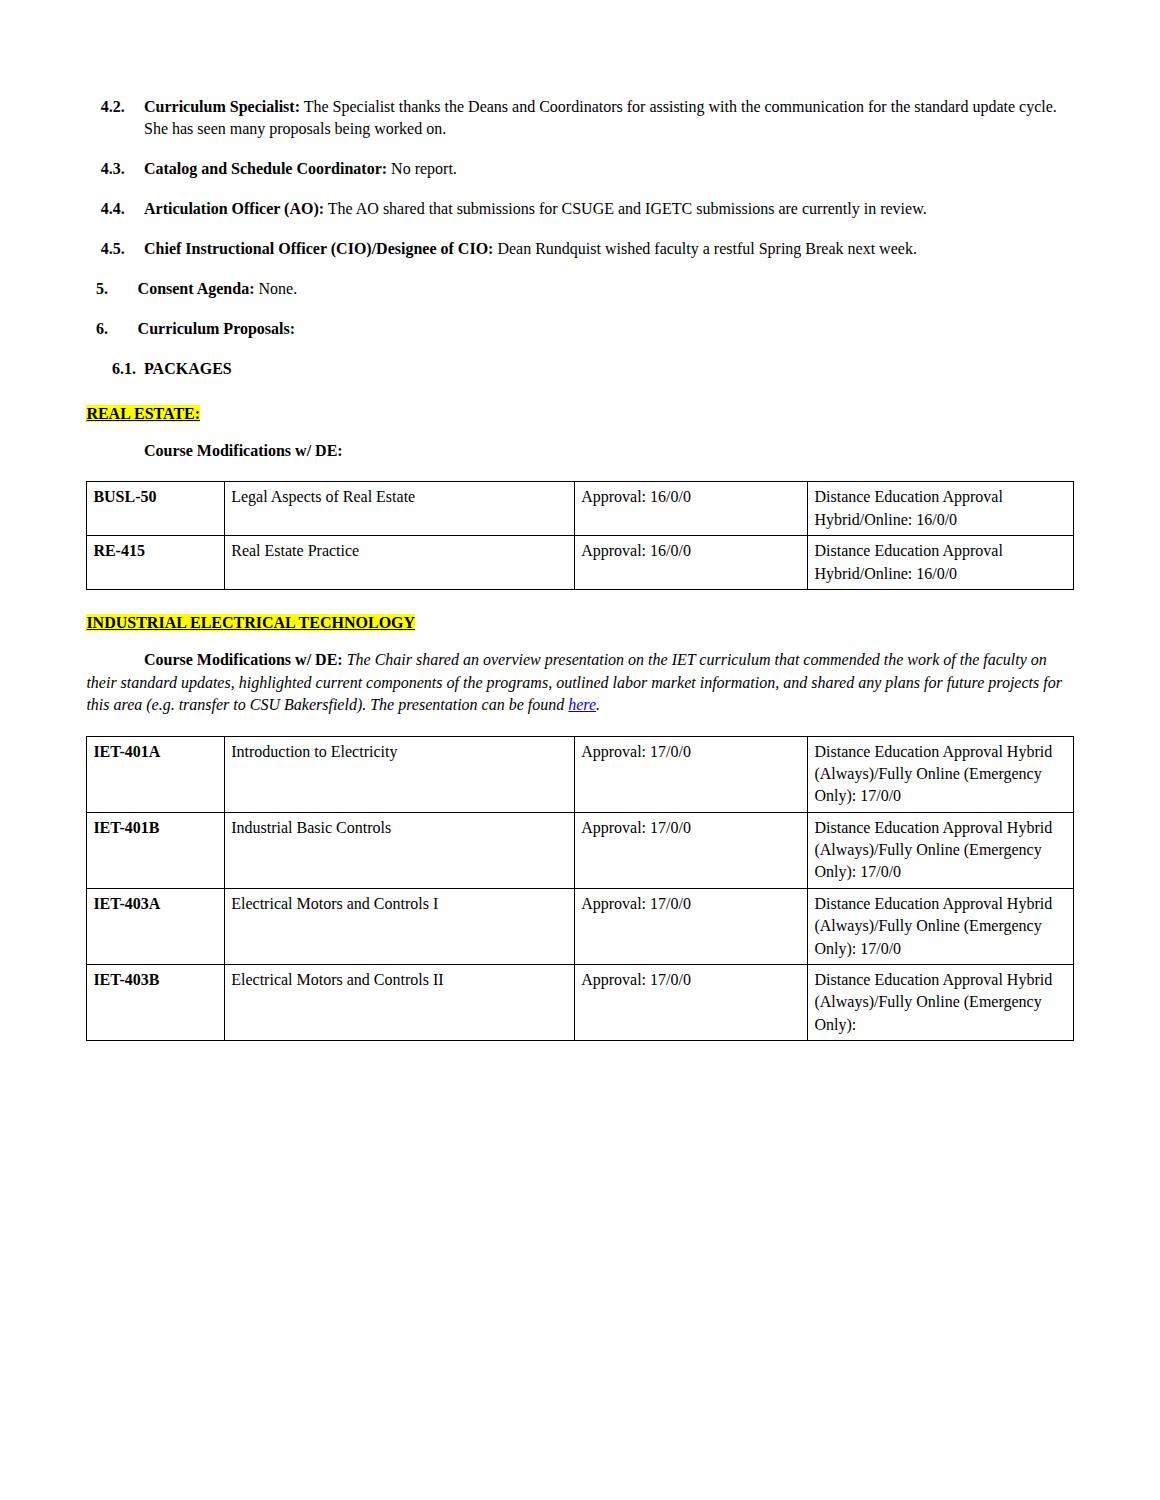4.2. Curriculum Specialist: The Specialist thanks the Deans and Coordinators for assisting with the communication for the standard update cycle. She has seen many proposals being worked on.
4.3. Catalog and Schedule Coordinator: No report.
4.4. Articulation Officer (AO): The AO shared that submissions for CSUGE and IGETC submissions are currently in review.
4.5. Chief Instructional Officer (CIO)/Designee of CIO: Dean Rundquist wished faculty a restful Spring Break next week.
5. Consent Agenda: None.
6. Curriculum Proposals:
6.1. PACKAGES
REAL ESTATE:
Course Modifications w/ DE:
| BUSL-50 | Legal Aspects of Real Estate | Approval: 16/0/0 | Distance Education Approval Hybrid/Online: 16/0/0 |
| RE-415 | Real Estate Practice | Approval: 16/0/0 | Distance Education Approval Hybrid/Online: 16/0/0 |
INDUSTRIAL ELECTRICAL TECHNOLOGY
Course Modifications w/ DE: The Chair shared an overview presentation on the IET curriculum that commended the work of the faculty on their standard updates, highlighted current components of the programs, outlined labor market information, and shared any plans for future projects for this area (e.g. transfer to CSU Bakersfield). The presentation can be found here.
| IET-401A | Introduction to Electricity | Approval: 17/0/0 | Distance Education Approval Hybrid (Always)/Fully Online (Emergency Only): 17/0/0 |
| IET-401B | Industrial Basic Controls | Approval: 17/0/0 | Distance Education Approval Hybrid (Always)/Fully Online (Emergency Only): 17/0/0 |
| IET-403A | Electrical Motors and Controls I | Approval: 17/0/0 | Distance Education Approval Hybrid (Always)/Fully Online (Emergency Only): 17/0/0 |
| IET-403B | Electrical Motors and Controls II | Approval: 17/0/0 | Distance Education Approval Hybrid (Always)/Fully Online (Emergency Only): |